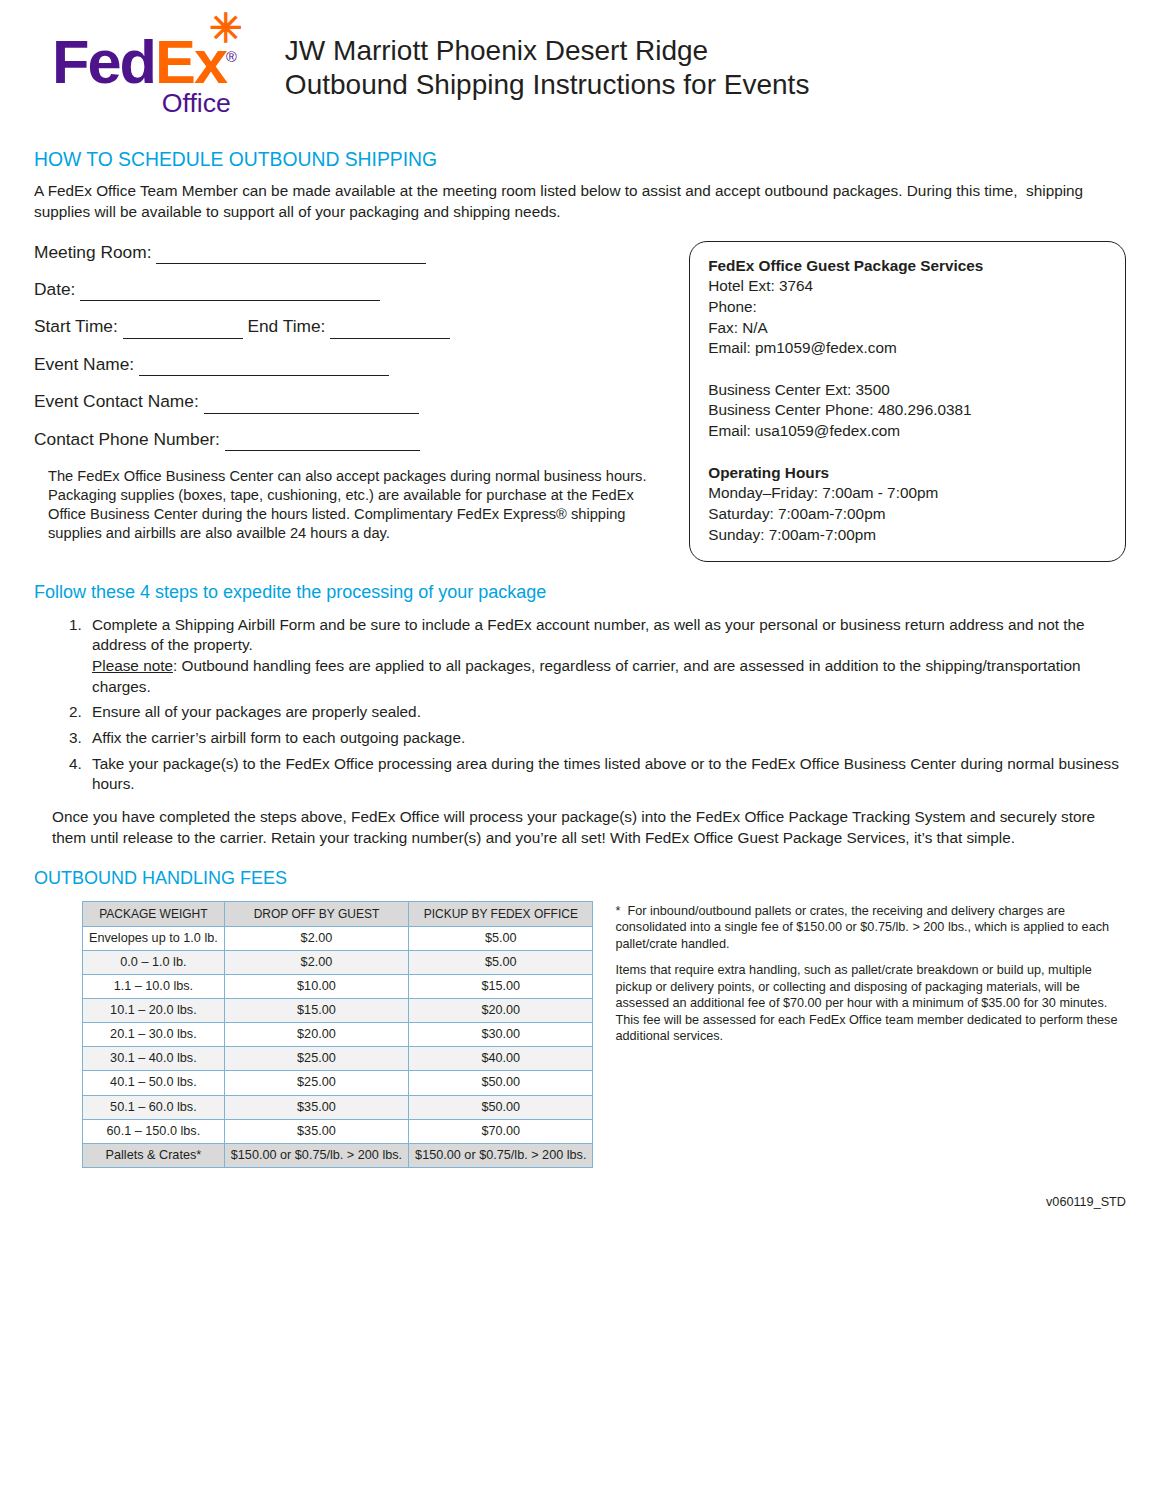Fed Ex✳®
Office
JW Marriott Phoenix Desert Ridge
Outbound Shipping Instructions for Events
HOW TO SCHEDULE OUTBOUND SHIPPING
A FedEx Office Team Member can be made available at the meeting room listed below to assist and accept outbound packages. During this time, shipping supplies will be available to support all of your packaging and shipping needs.
Meeting Room:
Date:
Start Time: End Time:
Event Name:
Event Contact Name:
Contact Phone Number:
The FedEx Office Business Center can also accept packages during normal business hours. Packaging supplies (boxes, tape, cushioning, etc.) are available for purchase at the FedEx Office Business Center during the hours listed. Complimentary FedEx Express® shipping supplies and airbills are also availble 24 hours a day.
FedEx Office Guest Package Services
Hotel Ext: 3764
Phone:
Fax: N/A
Email: pm1059@fedex.com
Business Center Ext: 3500
Business Center Phone: 480.296.0381
Email: usa1059@fedex.com
Operating Hours
Monday–Friday: 7:00am - 7:00pm
Saturday: 7:00am-7:00pm
Sunday: 7:00am-7:00pm
Follow these 4 steps to expedite the processing of your package
Complete a Shipping Airbill Form and be sure to include a FedEx account number, as well as your personal or business return address and not the address of the property.
Please note: Outbound handling fees are applied to all packages, regardless of carrier, and are assessed in addition to the shipping/transportation charges.
Ensure all of your packages are properly sealed.
Affix the carrier’s airbill form to each outgoing package.
Take your package(s) to the FedEx Office processing area during the times listed above or to the FedEx Office Business Center during normal business hours.
Once you have completed the steps above, FedEx Office will process your package(s) into the FedEx Office Package Tracking System and securely store them until release to the carrier. Retain your tracking number(s) and you’re all set! With FedEx Office Guest Package Services, it’s that simple.
OUTBOUND HANDLING FEES
| PACKAGE WEIGHT | DROP OFF BY GUEST | PICKUP BY FEDEX OFFICE |
| --- | --- | --- |
| Envelopes up to 1.0 lb. | $2.00 | $5.00 |
| 0.0 – 1.0 lb. | $2.00 | $5.00 |
| 1.1 – 10.0 lbs. | $10.00 | $15.00 |
| 10.1 – 20.0 lbs. | $15.00 | $20.00 |
| 20.1 – 30.0 lbs. | $20.00 | $30.00 |
| 30.1 – 40.0 lbs. | $25.00 | $40.00 |
| 40.1 – 50.0 lbs. | $25.00 | $50.00 |
| 50.1 – 60.0 lbs. | $35.00 | $50.00 |
| 60.1 – 150.0 lbs. | $35.00 | $70.00 |
| Pallets & Crates* | $150.00 or $0.75/lb. > 200 lbs. | $150.00 or $0.75/lb. > 200 lbs. |
* For inbound/outbound pallets or crates, the receiving and delivery charges are consolidated into a single fee of $150.00 or $0.75/lb. > 200 lbs., which is applied to each pallet/crate handled.
Items that require extra handling, such as pallet/crate breakdown or build up, multiple pickup or delivery points, or collecting and disposing of packaging materials, will be assessed an additional fee of $70.00 per hour with a minimum of $35.00 for 30 minutes. This fee will be assessed for each FedEx Office team member dedicated to perform these additional services.
v060119_STD